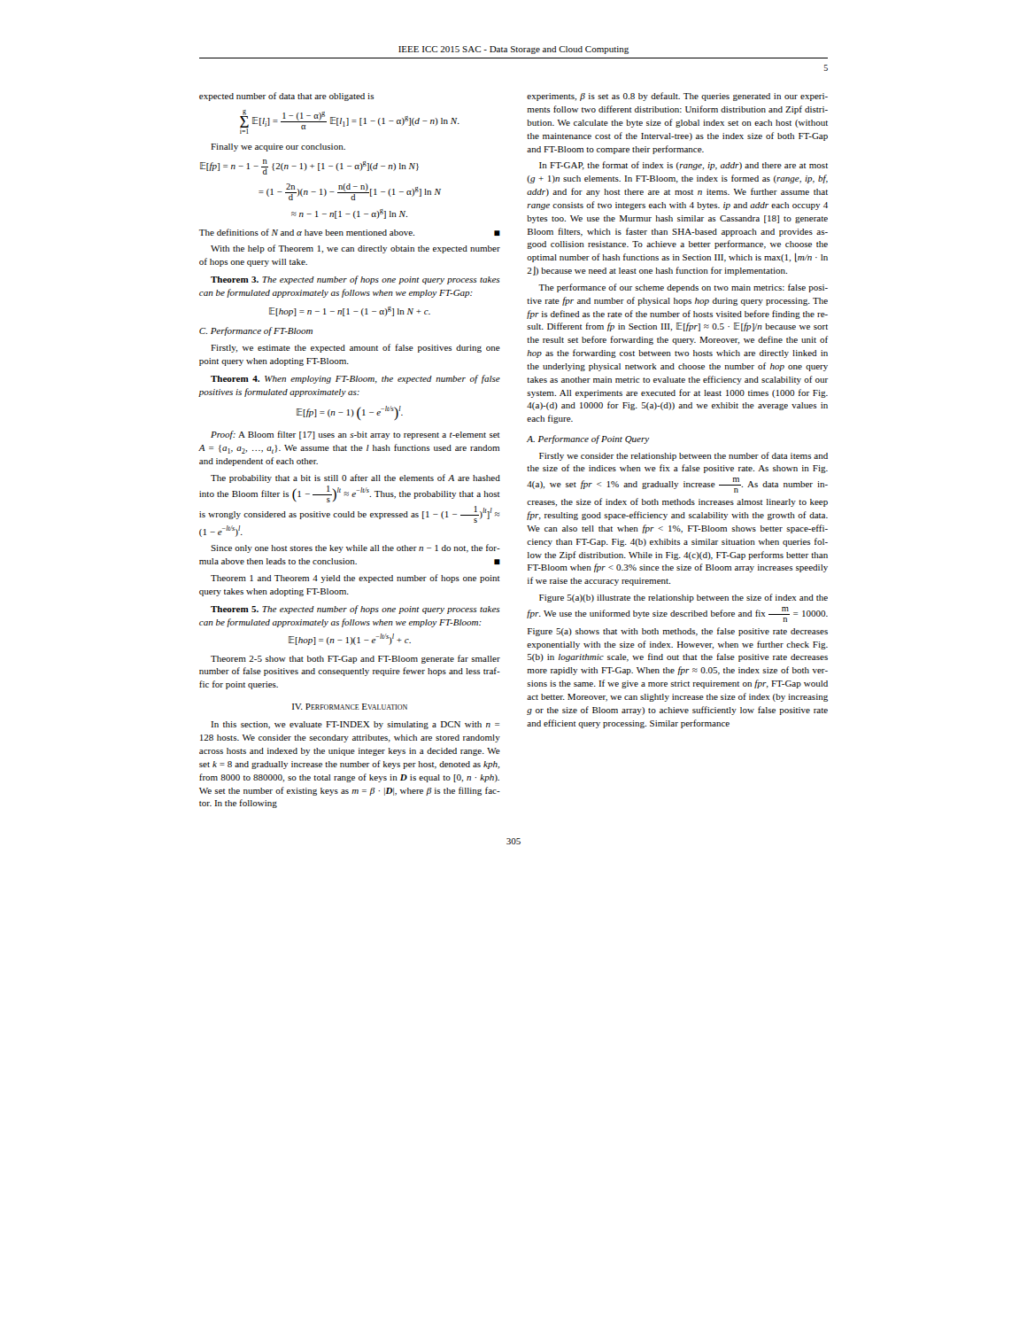IEEE ICC 2015 SAC - Data Storage and Cloud Computing
5
expected number of data that are obligated is
gΣi=1 𝔼[li] = 1 − (1 − α)g α 𝔼[l1] = [1 − (1 − α)g](d − n) ln N.
Finally we acquire our conclusion.
𝔼[fp] = n − 1 − nd {2(n − 1) + [1 − (1 − α)g](d − n) ln N}
= (1 − 2n d)(n − 1) − n(d − n) d[1 − (1 − α)g] ln N
≈ n − 1 − n[1 − (1 − α)g] ln N.
The definitions of N and α have been mentioned above. ■
With the help of Theorem 1, we can directly obtain the expected number of hops one query will take.
Theorem 3. The expected number of hops one point query process takes can be formulated approximately as follows when we employ FT-Gap:
𝔼[hop] = n − 1 − n[1 − (1 − α)g] ln N + c.
C. Performance of FT-Bloom
Firstly, we estimate the expected amount of false positives during one point query when adopting FT-Bloom.
Theorem 4. When employing FT-Bloom, the expected number of false positives is formulated approximately as:
𝔼[fp] = (n − 1) (1 − e−lt/s)l.
Proof: A Bloom filter [17] uses an s-bit array to represent a t-element set A = {a1, a2, …, at}. We assume that the l hash functions used are random and independent of each other.
The probability that a bit is still 0 after all the elements of A are hashed into the Bloom filter is (1 − 1 s)lt ≈ e−lt/s. Thus, the probability that a host is wrongly considered as positive could be expressed as [1 − (1 − 1 s)lt]l ≈ (1 − e−lt/s)l.
Since only one host stores the key while all the other n − 1 do not, the formula above then leads to the conclusion. ■
Theorem 1 and Theorem 4 yield the expected number of hops one point query takes when adopting FT-Bloom.
Theorem 5. The expected number of hops one point query process takes can be formulated approximately as follows when we employ FT-Bloom:
𝔼[hop] = (n − 1)(1 − e−lt/s)l + c.
Theorem 2-5 show that both FT-Gap and FT-Bloom generate far smaller number of false positives and consequently require fewer hops and less traffic for point queries.
IV. Performance Evaluation
In this section, we evaluate FT-INDEX by simulating a DCN with n = 128 hosts. We consider the secondary attributes, which are stored randomly across hosts and indexed by the unique integer keys in a decided range. We set k = 8 and gradually increase the number of keys per host, denoted as kph, from 8000 to 880000, so the total range of keys in D is equal to [0, n · kph). We set the number of existing keys as m = β · |D|, where β is the filling factor. In the following
experiments, β is set as 0.8 by default. The queries generated in our experiments follow two different distribution: Uniform distribution and Zipf distribution. We calculate the byte size of global index set on each host (without the maintenance cost of the Interval-tree) as the index size of both FT-Gap and FT-Bloom to compare their performance.
In FT-GAP, the format of index is (range, ip, addr) and there are at most (g + 1)n such elements. In FT-Bloom, the index is formed as (range, ip, bf, addr) and for any host there are at most n items. We further assume that range consists of two integers each with 4 bytes. ip and addr each occupy 4 bytes too. We use the Murmur hash similar as Cassandra [18] to generate Bloom filters, which is faster than SHA-based approach and provides as-good collision resistance. To achieve a better performance, we choose the optimal number of hash functions as in Section III, which is max(1, ⌊m/n · ln 2⌋) because we need at least one hash function for implementation.
The performance of our scheme depends on two main metrics: false positive rate fpr and number of physical hops hop during query processing. The fpr is defined as the rate of the number of hosts visited before finding the result. Different from fp in Section III, 𝔼[fpr] ≈ 0.5 · 𝔼[fp]/n because we sort the result set before forwarding the query. Moreover, we define the unit of hop as the forwarding cost between two hosts which are directly linked in the underlying physical network and choose the number of hop one query takes as another main metric to evaluate the efficiency and scalability of our system. All experiments are executed for at least 1000 times (1000 for Fig. 4(a)-(d) and 10000 for Fig. 5(a)-(d)) and we exhibit the average values in each figure.
A. Performance of Point Query
Firstly we consider the relationship between the number of data items and the size of the indices when we fix a false positive rate. As shown in Fig. 4(a), we set fpr < 1% and gradually increase mn. As data number increases, the size of index of both methods increases almost linearly to keep fpr, resulting good space-efficiency and scalability with the growth of data. We can also tell that when fpr < 1%, FT-Bloom shows better space-efficiency than FT-Gap. Fig. 4(b) exhibits a similar situation when queries follow the Zipf distribution. While in Fig. 4(c)(d), FT-Gap performs better than FT-Bloom when fpr < 0.3% since the size of Bloom array increases speedily if we raise the accuracy requirement.
Figure 5(a)(b) illustrate the relationship between the size of index and the fpr. We use the uniformed byte size described before and fix mn = 10000. Figure 5(a) shows that with both methods, the false positive rate decreases exponentially with the size of index. However, when we further check Fig. 5(b) in logarithmic scale, we find out that the false positive rate decreases more rapidly with FT-Gap. When the fpr ≈ 0.05, the index size of both versions is the same. If we give a more strict requirement on fpr, FT-Gap would act better. Moreover, we can slightly increase the size of index (by increasing g or the size of Bloom array) to achieve sufficiently low false positive rate and efficient query processing. Similar performance
305